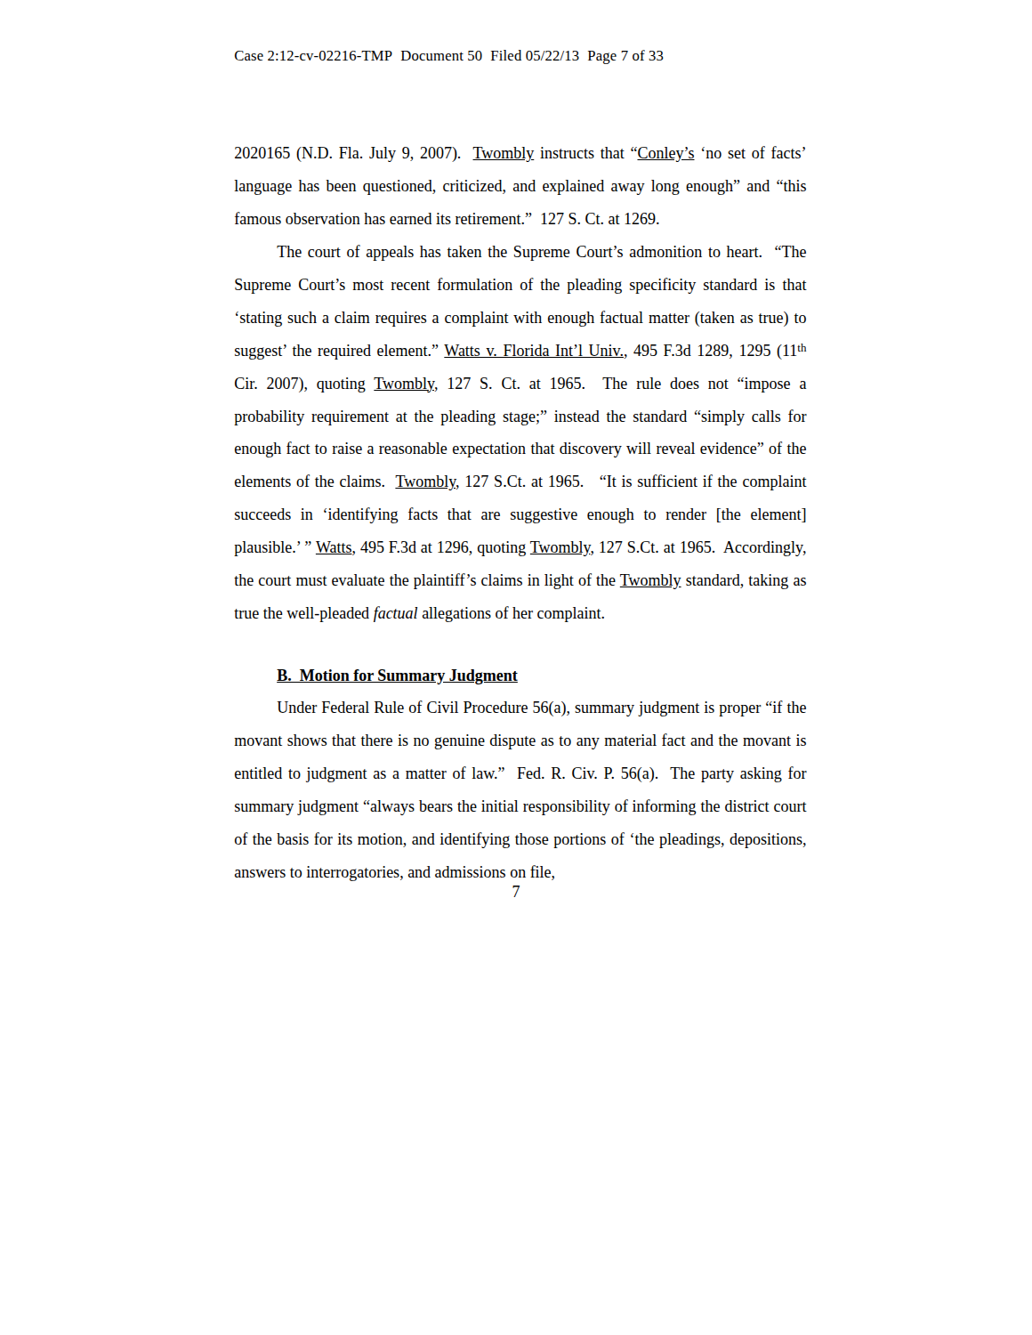Case 2:12-cv-02216-TMP Document 50 Filed 05/22/13 Page 7 of 33
2020165 (N.D. Fla. July 9, 2007). Twombly instructs that “Conley’s ‘no set of facts’ language has been questioned, criticized, and explained away long enough” and “this famous observation has earned its retirement.” 127 S. Ct. at 1269.
The court of appeals has taken the Supreme Court’s admonition to heart. “The Supreme Court’s most recent formulation of the pleading specificity standard is that ‘stating such a claim requires a complaint with enough factual matter (taken as true) to suggest’ the required element.” Watts v. Florida Int’l Univ., 495 F.3d 1289, 1295 (11th Cir. 2007), quoting Twombly, 127 S. Ct. at 1965. The rule does not “impose a probability requirement at the pleading stage;” instead the standard “simply calls for enough fact to raise a reasonable expectation that discovery will reveal evidence” of the elements of the claims. Twombly, 127 S.Ct. at 1965. “It is sufficient if the complaint succeeds in ‘identifying facts that are suggestive enough to render [the element] plausible.’ ” Watts, 495 F.3d at 1296, quoting Twombly, 127 S.Ct. at 1965. Accordingly, the court must evaluate the plaintiff’s claims in light of the Twombly standard, taking as true the well-pleaded factual allegations of her complaint.
B. Motion for Summary Judgment
Under Federal Rule of Civil Procedure 56(a), summary judgment is proper “if the movant shows that there is no genuine dispute as to any material fact and the movant is entitled to judgment as a matter of law.” Fed. R. Civ. P. 56(a). The party asking for summary judgment “always bears the initial responsibility of informing the district court of the basis for its motion, and identifying those portions of ‘the pleadings, depositions, answers to interrogatories, and admissions on file,
7